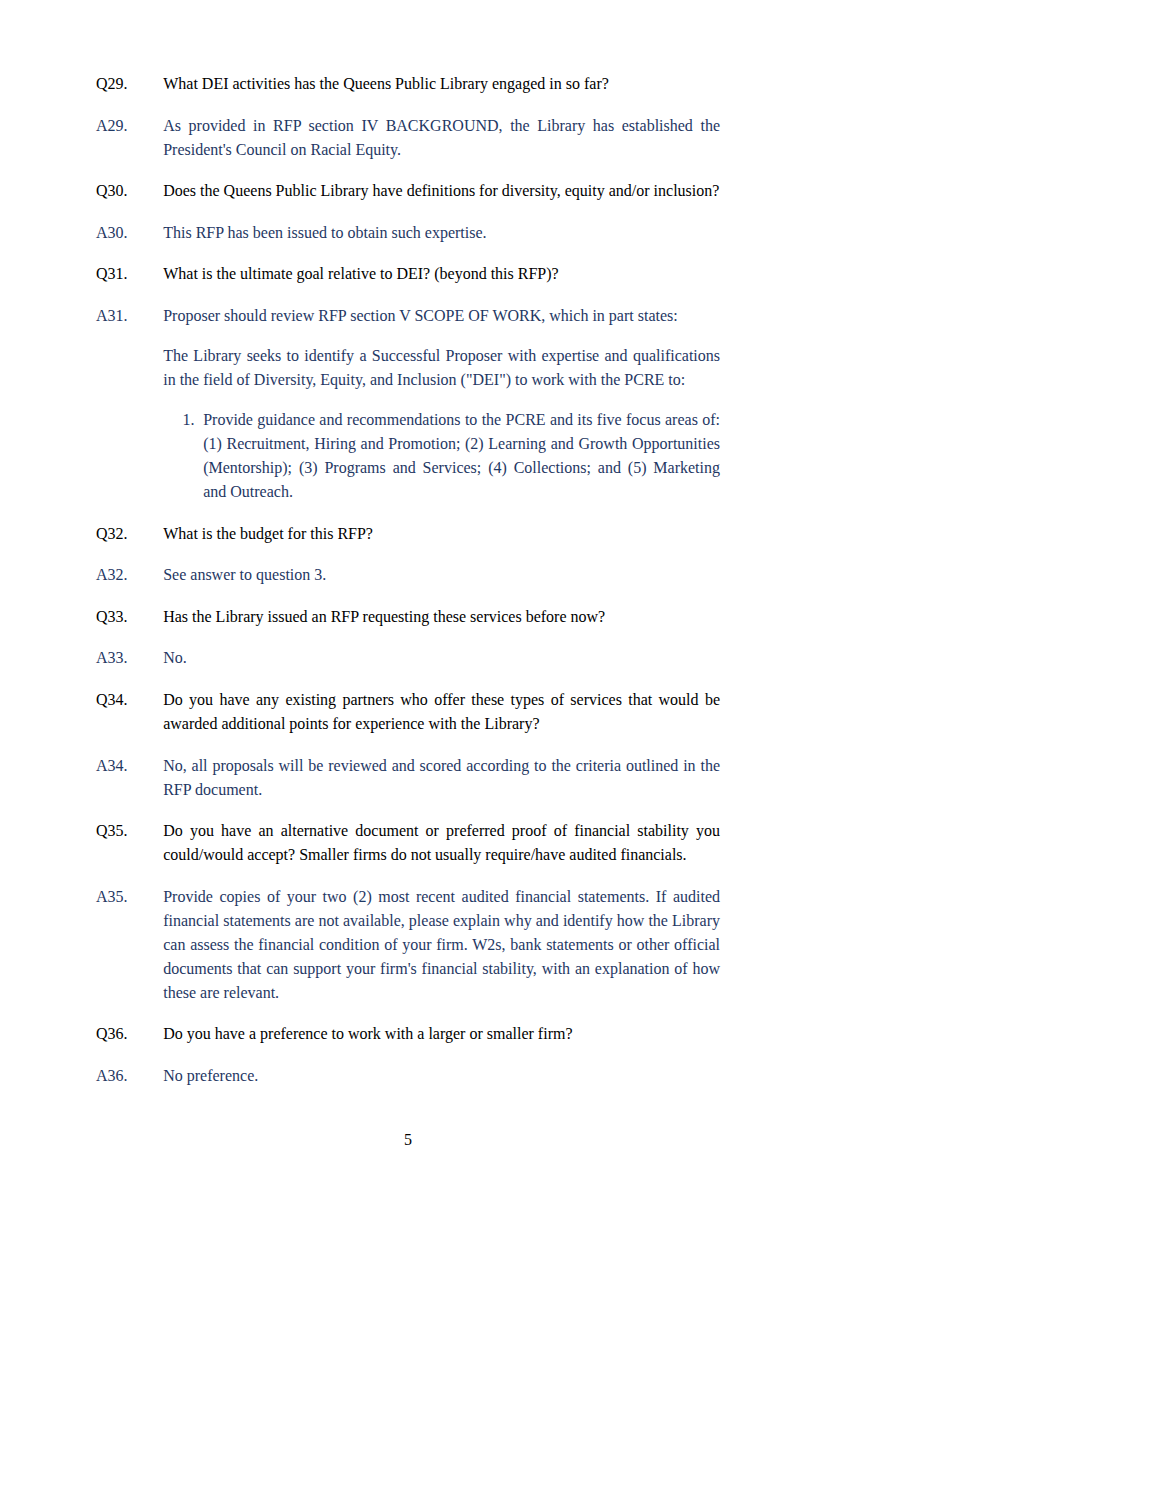Q29.
What DEI activities has the Queens Public Library engaged in so far?
A29.
As provided in RFP section IV BACKGROUND, the Library has established the President's Council on Racial Equity.
Q30.
Does the Queens Public Library have definitions for diversity, equity and/or inclusion?
A30.
This RFP has been issued to obtain such expertise.
Q31.
What is the ultimate goal relative to DEI? (beyond this RFP)?
A31.
Proposer should review RFP section V SCOPE OF WORK, which in part states:
The Library seeks to identify a Successful Proposer with expertise and qualifications in the field of Diversity, Equity, and Inclusion ("DEI") to work with the PCRE to:
Provide guidance and recommendations to the PCRE and its five focus areas of: (1) Recruitment, Hiring and Promotion; (2) Learning and Growth Opportunities (Mentorship); (3) Programs and Services; (4) Collections; and (5) Marketing and Outreach.
Q32.
What is the budget for this RFP?
A32.
See answer to question 3.
Q33.
Has the Library issued an RFP requesting these services before now?
A33.
No.
Q34.
Do you have any existing partners who offer these types of services that would be awarded additional points for experience with the Library?
A34.
No, all proposals will be reviewed and scored according to the criteria outlined in the RFP document.
Q35.
Do you have an alternative document or preferred proof of financial stability you could/would accept? Smaller firms do not usually require/have audited financials.
A35.
Provide copies of your two (2) most recent audited financial statements. If audited financial statements are not available, please explain why and identify how the Library can assess the financial condition of your firm. W2s, bank statements or other official documents that can support your firm's financial stability, with an explanation of how these are relevant.
Q36.
Do you have a preference to work with a larger or smaller firm?
A36.
No preference.
5